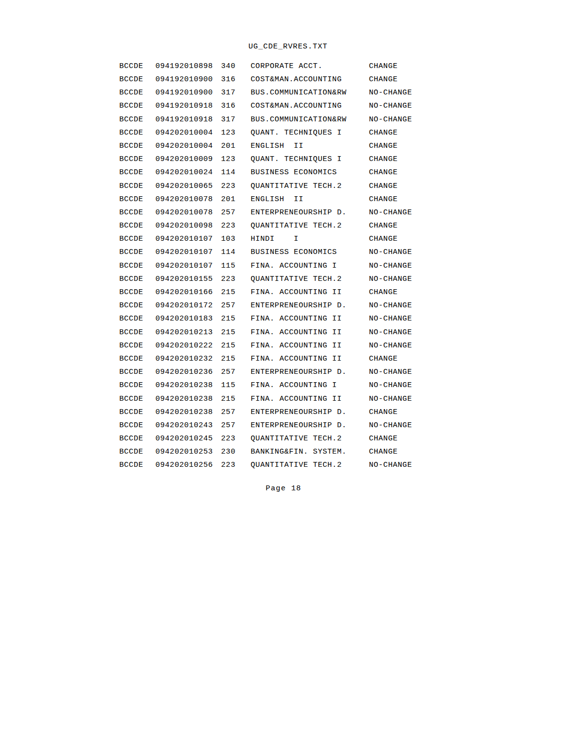UG_CDE_RVRES.TXT
| BCCDE | 094192010898 | 340 | CORPORATE ACCT. | CHANGE |
| BCCDE | 094192010900 | 316 | COST&MAN.ACCOUNTING | CHANGE |
| BCCDE | 094192010900 | 317 | BUS.COMMUNICATION&RW | NO-CHANGE |
| BCCDE | 094192010918 | 316 | COST&MAN.ACCOUNTING | NO-CHANGE |
| BCCDE | 094192010918 | 317 | BUS.COMMUNICATION&RW | NO-CHANGE |
| BCCDE | 094202010004 | 123 | QUANT. TECHNIQUES I | CHANGE |
| BCCDE | 094202010004 | 201 | ENGLISH II | CHANGE |
| BCCDE | 094202010009 | 123 | QUANT. TECHNIQUES I | CHANGE |
| BCCDE | 094202010024 | 114 | BUSINESS ECONOMICS | CHANGE |
| BCCDE | 094202010065 | 223 | QUANTITATIVE TECH.2 | CHANGE |
| BCCDE | 094202010078 | 201 | ENGLISH II | CHANGE |
| BCCDE | 094202010078 | 257 | ENTERPRENEOURSHIP D. | NO-CHANGE |
| BCCDE | 094202010098 | 223 | QUANTITATIVE TECH.2 | CHANGE |
| BCCDE | 094202010107 | 103 | HINDI I | CHANGE |
| BCCDE | 094202010107 | 114 | BUSINESS ECONOMICS | NO-CHANGE |
| BCCDE | 094202010107 | 115 | FINA. ACCOUNTING I | NO-CHANGE |
| BCCDE | 094202010155 | 223 | QUANTITATIVE TECH.2 | NO-CHANGE |
| BCCDE | 094202010166 | 215 | FINA. ACCOUNTING II | CHANGE |
| BCCDE | 094202010172 | 257 | ENTERPRENEOURSHIP D. | NO-CHANGE |
| BCCDE | 094202010183 | 215 | FINA. ACCOUNTING II | NO-CHANGE |
| BCCDE | 094202010213 | 215 | FINA. ACCOUNTING II | NO-CHANGE |
| BCCDE | 094202010222 | 215 | FINA. ACCOUNTING II | NO-CHANGE |
| BCCDE | 094202010232 | 215 | FINA. ACCOUNTING II | CHANGE |
| BCCDE | 094202010236 | 257 | ENTERPRENEOURSHIP D. | NO-CHANGE |
| BCCDE | 094202010238 | 115 | FINA. ACCOUNTING I | NO-CHANGE |
| BCCDE | 094202010238 | 215 | FINA. ACCOUNTING II | NO-CHANGE |
| BCCDE | 094202010238 | 257 | ENTERPRENEOURSHIP D. | CHANGE |
| BCCDE | 094202010243 | 257 | ENTERPRENEOURSHIP D. | NO-CHANGE |
| BCCDE | 094202010245 | 223 | QUANTITATIVE TECH.2 | CHANGE |
| BCCDE | 094202010253 | 230 | BANKING&FIN. SYSTEM. | CHANGE |
| BCCDE | 094202010256 | 223 | QUANTITATIVE TECH.2 | NO-CHANGE |
Page 18